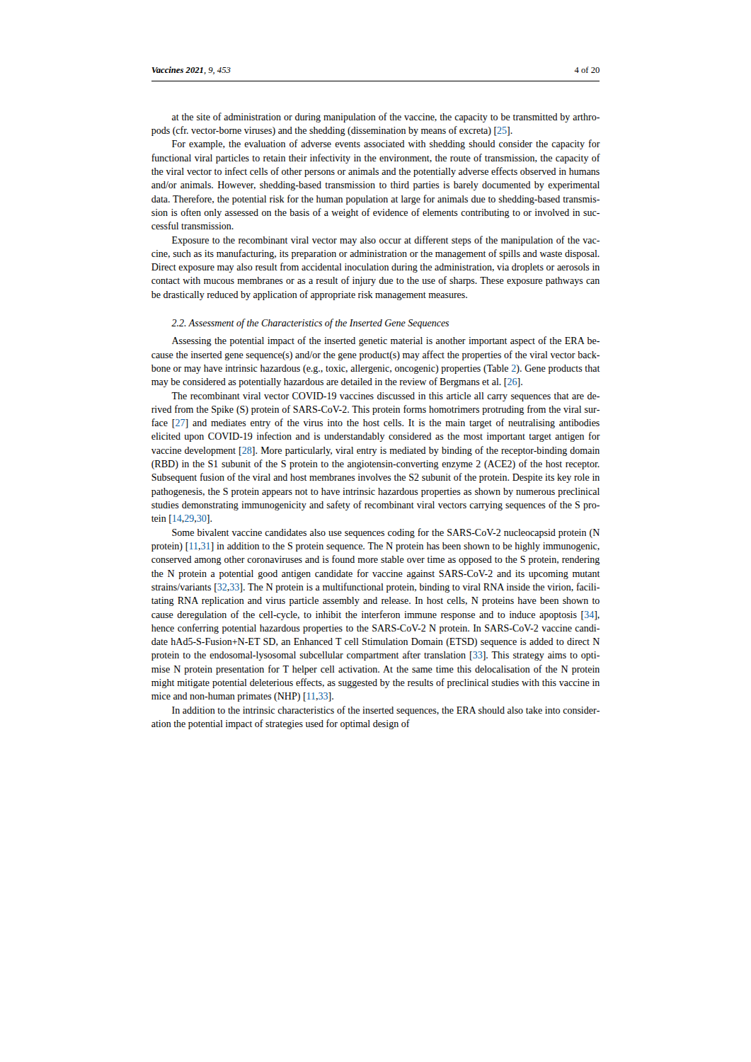Vaccines 2021, 9, 453
4 of 20
at the site of administration or during manipulation of the vaccine, the capacity to be transmitted by arthropods (cfr. vector-borne viruses) and the shedding (dissemination by means of excreta) [25].
For example, the evaluation of adverse events associated with shedding should consider the capacity for functional viral particles to retain their infectivity in the environment, the route of transmission, the capacity of the viral vector to infect cells of other persons or animals and the potentially adverse effects observed in humans and/or animals. However, shedding-based transmission to third parties is barely documented by experimental data. Therefore, the potential risk for the human population at large for animals due to shedding-based transmission is often only assessed on the basis of a weight of evidence of elements contributing to or involved in successful transmission.
Exposure to the recombinant viral vector may also occur at different steps of the manipulation of the vaccine, such as its manufacturing, its preparation or administration or the management of spills and waste disposal. Direct exposure may also result from accidental inoculation during the administration, via droplets or aerosols in contact with mucous membranes or as a result of injury due to the use of sharps. These exposure pathways can be drastically reduced by application of appropriate risk management measures.
2.2. Assessment of the Characteristics of the Inserted Gene Sequences
Assessing the potential impact of the inserted genetic material is another important aspect of the ERA because the inserted gene sequence(s) and/or the gene product(s) may affect the properties of the viral vector backbone or may have intrinsic hazardous (e.g., toxic, allergenic, oncogenic) properties (Table 2). Gene products that may be considered as potentially hazardous are detailed in the review of Bergmans et al. [26].
The recombinant viral vector COVID-19 vaccines discussed in this article all carry sequences that are derived from the Spike (S) protein of SARS-CoV-2. This protein forms homotrimers protruding from the viral surface [27] and mediates entry of the virus into the host cells. It is the main target of neutralising antibodies elicited upon COVID-19 infection and is understandably considered as the most important target antigen for vaccine development [28]. More particularly, viral entry is mediated by binding of the receptor-binding domain (RBD) in the S1 subunit of the S protein to the angiotensin-converting enzyme 2 (ACE2) of the host receptor. Subsequent fusion of the viral and host membranes involves the S2 subunit of the protein. Despite its key role in pathogenesis, the S protein appears not to have intrinsic hazardous properties as shown by numerous preclinical studies demonstrating immunogenicity and safety of recombinant viral vectors carrying sequences of the S protein [14,29,30].
Some bivalent vaccine candidates also use sequences coding for the SARS-CoV-2 nucleocapsid protein (N protein) [11,31] in addition to the S protein sequence. The N protein has been shown to be highly immunogenic, conserved among other coronaviruses and is found more stable over time as opposed to the S protein, rendering the N protein a potential good antigen candidate for vaccine against SARS-CoV-2 and its upcoming mutant strains/variants [32,33]. The N protein is a multifunctional protein, binding to viral RNA inside the virion, facilitating RNA replication and virus particle assembly and release. In host cells, N proteins have been shown to cause deregulation of the cell-cycle, to inhibit the interferon immune response and to induce apoptosis [34], hence conferring potential hazardous properties to the SARS-CoV-2 N protein. In SARS-CoV-2 vaccine candidate hAd5-S-Fusion+N-ET SD, an Enhanced T cell Stimulation Domain (ETSD) sequence is added to direct N protein to the endosomal-lysosomal subcellular compartment after translation [33]. This strategy aims to optimise N protein presentation for T helper cell activation. At the same time this delocalisation of the N protein might mitigate potential deleterious effects, as suggested by the results of preclinical studies with this vaccine in mice and non-human primates (NHP) [11,33].
In addition to the intrinsic characteristics of the inserted sequences, the ERA should also take into consideration the potential impact of strategies used for optimal design of